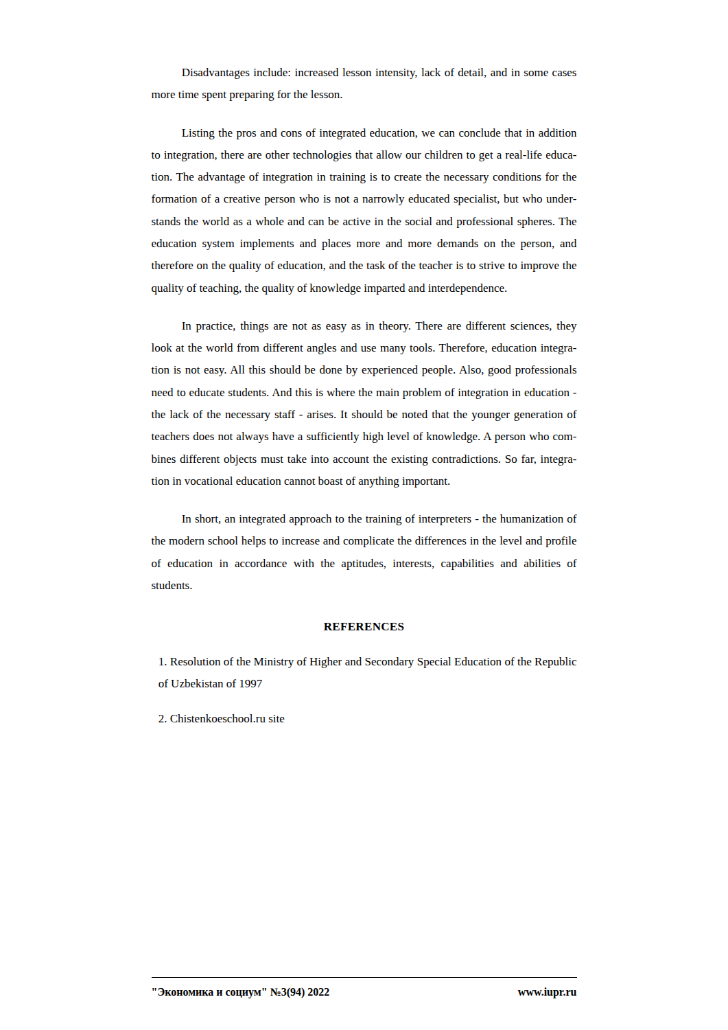Disadvantages include: increased lesson intensity, lack of detail, and in some cases more time spent preparing for the lesson.
Listing the pros and cons of integrated education, we can conclude that in addition to integration, there are other technologies that allow our children to get a real-life education. The advantage of integration in training is to create the necessary conditions for the formation of a creative person who is not a narrowly educated specialist, but who understands the world as a whole and can be active in the social and professional spheres. The education system implements and places more and more demands on the person, and therefore on the quality of education, and the task of the teacher is to strive to improve the quality of teaching, the quality of knowledge imparted and interdependence.
In practice, things are not as easy as in theory. There are different sciences, they look at the world from different angles and use many tools. Therefore, education integration is not easy. All this should be done by experienced people. Also, good professionals need to educate students. And this is where the main problem of integration in education - the lack of the necessary staff - arises. It should be noted that the younger generation of teachers does not always have a sufficiently high level of knowledge. A person who combines different objects must take into account the existing contradictions. So far, integration in vocational education cannot boast of anything important.
In short, an integrated approach to the training of interpreters - the humanization of the modern school helps to increase and complicate the differences in the level and profile of education in accordance with the aptitudes, interests, capabilities and abilities of students.
REFERENCES
1. Resolution of the Ministry of Higher and Secondary Special Education of the Republic of Uzbekistan of 1997
2. Chistenkoeschool.ru site
"Экономика и социум" №3(94) 2022 www.iupr.ru